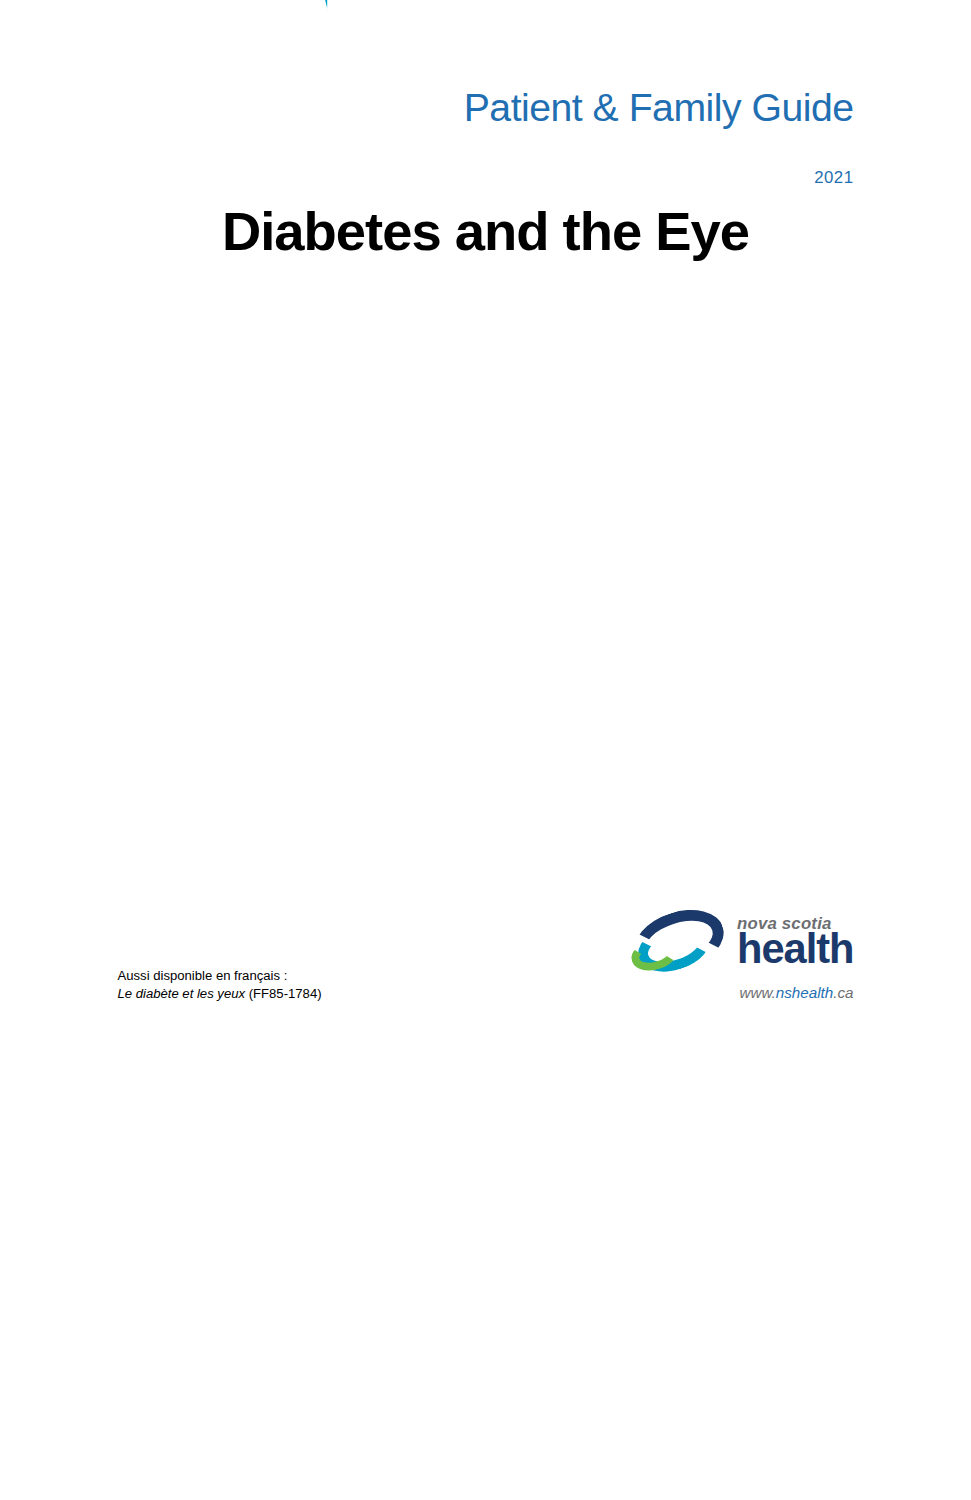Patient & Family Guide
2021
Diabetes and the Eye
Aussi disponible en français :
Le diabète et les yeux (FF85-1784)
nova scotia
health
www.nshealth.ca